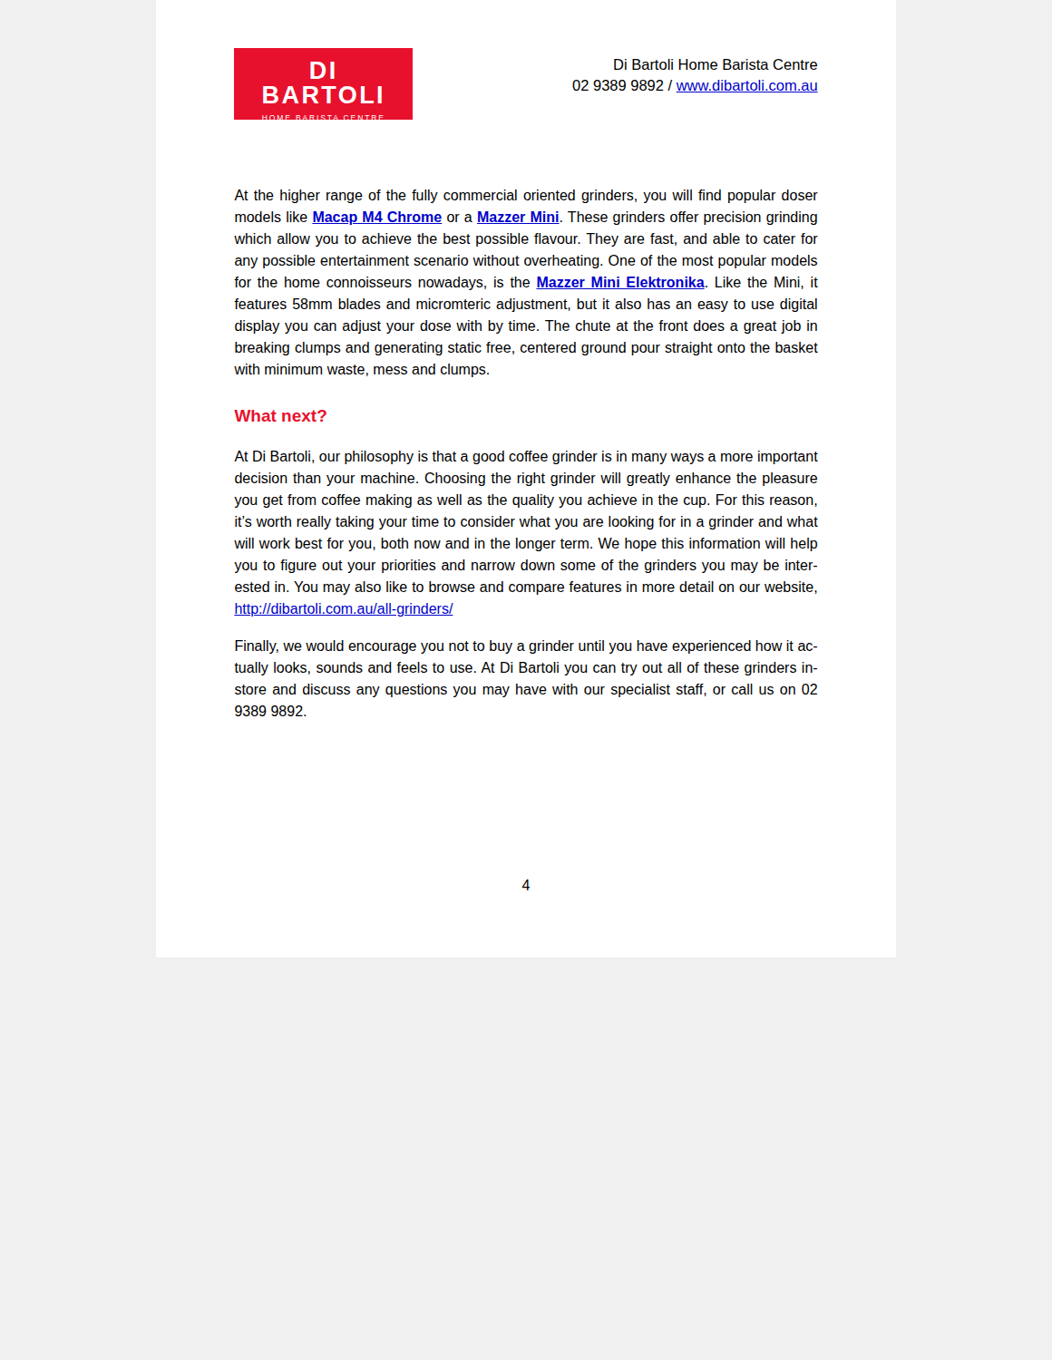DI BARTOLI HOME BARISTA CENTRE
Di Bartoli Home Barista Centre
02 9389 9892 / www.dibartoli.com.au
At the higher range of the fully commercial oriented grinders, you will find popular doser models like Macap M4 Chrome or a Mazzer Mini. These grinders offer precision grinding which allow you to achieve the best possible flavour. They are fast, and able to cater for any possible entertainment scenario without overheating. One of the most popular models for the home connoisseurs nowadays, is the Mazzer Mini Elektronika. Like the Mini, it features 58mm blades and micromteric adjustment, but it also has an easy to use digital display you can adjust your dose with by time. The chute at the front does a great job in breaking clumps and generating static free, centered ground pour straight onto the basket with minimum waste, mess and clumps.
What next?
At Di Bartoli, our philosophy is that a good coffee grinder is in many ways a more important decision than your machine. Choosing the right grinder will greatly enhance the pleasure you get from coffee making as well as the quality you achieve in the cup. For this reason, it’s worth really taking your time to consider what you are looking for in a grinder and what will work best for you, both now and in the longer term. We hope this information will help you to figure out your priorities and narrow down some of the grinders you may be interested in. You may also like to browse and compare features in more detail on our website, http://dibartoli.com.au/all-grinders/
Finally, we would encourage you not to buy a grinder until you have experienced how it actually looks, sounds and feels to use. At Di Bartoli you can try out all of these grinders in-store and discuss any questions you may have with our specialist staff, or call us on 02 9389 9892.
4